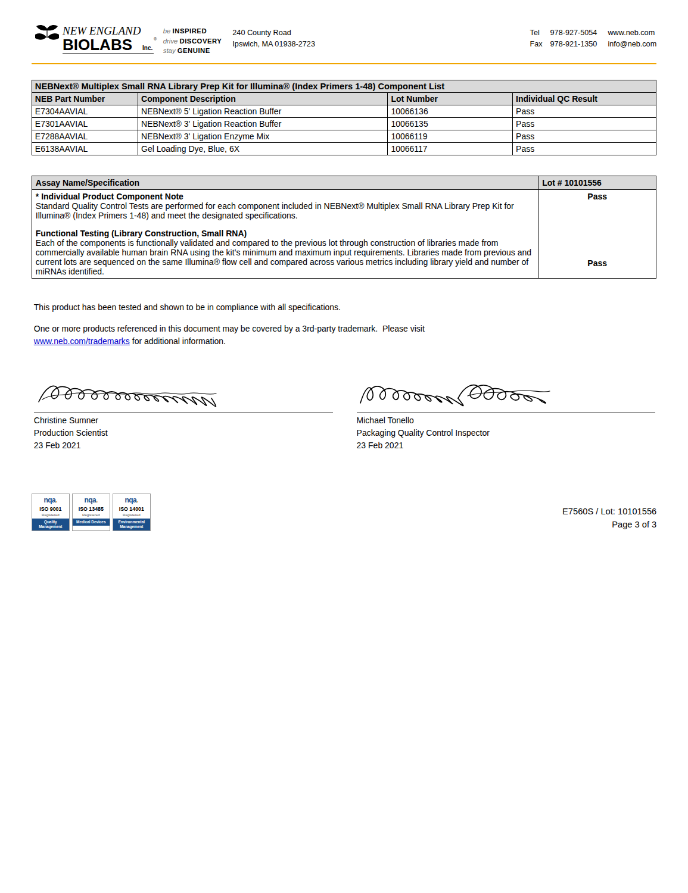NEW ENGLAND BIOLABS Inc. ®
be INSPIRED
drive DISCOVERY
stay GENUINE
240 County Road
Ipswich, MA 01938-2723
Tel 978-927-5054
Fax 978-921-1350
www.neb.com
info@neb.com
| NEBNext® Multiplex Small RNA Library Prep Kit for Illumina® (Index Primers 1-48) Component List |
| --- |
| NEB Part Number | Component Description | Lot Number | Individual QC Result |
| E7304AAVIAL | NEBNext® 5' Ligation Reaction Buffer | 10066136 | Pass |
| E7301AAVIAL | NEBNext® 3' Ligation Reaction Buffer | 10066135 | Pass |
| E7288AAVIAL | NEBNext® 3' Ligation Enzyme Mix | 10066119 | Pass |
| E6138AAVIAL | Gel Loading Dye, Blue, 6X | 10066117 | Pass |
| Assay Name/Specification | Lot # 10101556 |
| --- | --- |
| * Individual Product Component Note Standard Quality Control Tests are performed for each component included in NEBNext® Multiplex Small RNA Library Prep Kit for Illumina® (Index Primers 1-48) and meet the designated specifications. Functional Testing (Library Construction, Small RNA) Each of the components is functionally validated and compared to the previous lot through construction of libraries made from commercially available human brain RNA using the kit’s minimum and maximum input requirements. Libraries made from previous and current lots are sequenced on the same Illumina® flow cell and compared across various metrics including library yield and number of miRNAs identified. | Pass Pass |
This product has been tested and shown to be in compliance with all specifications.
One or more products referenced in this document may be covered by a 3rd-party trademark. Please visit
www.neb.com/trademarks for additional information.
Christine Sumner
Production Scientist
23 Feb 2021
Michael Tonello
Packaging Quality Control Inspector
23 Feb 2021
nqa.
ISO 9001
Registered
Quality
Management
nqa.
ISO 13485
Registered
Medical Devices
nqa.
ISO 14001
Registered
Environmental
Management
E7560S / Lot: 10101556
Page 3 of 3